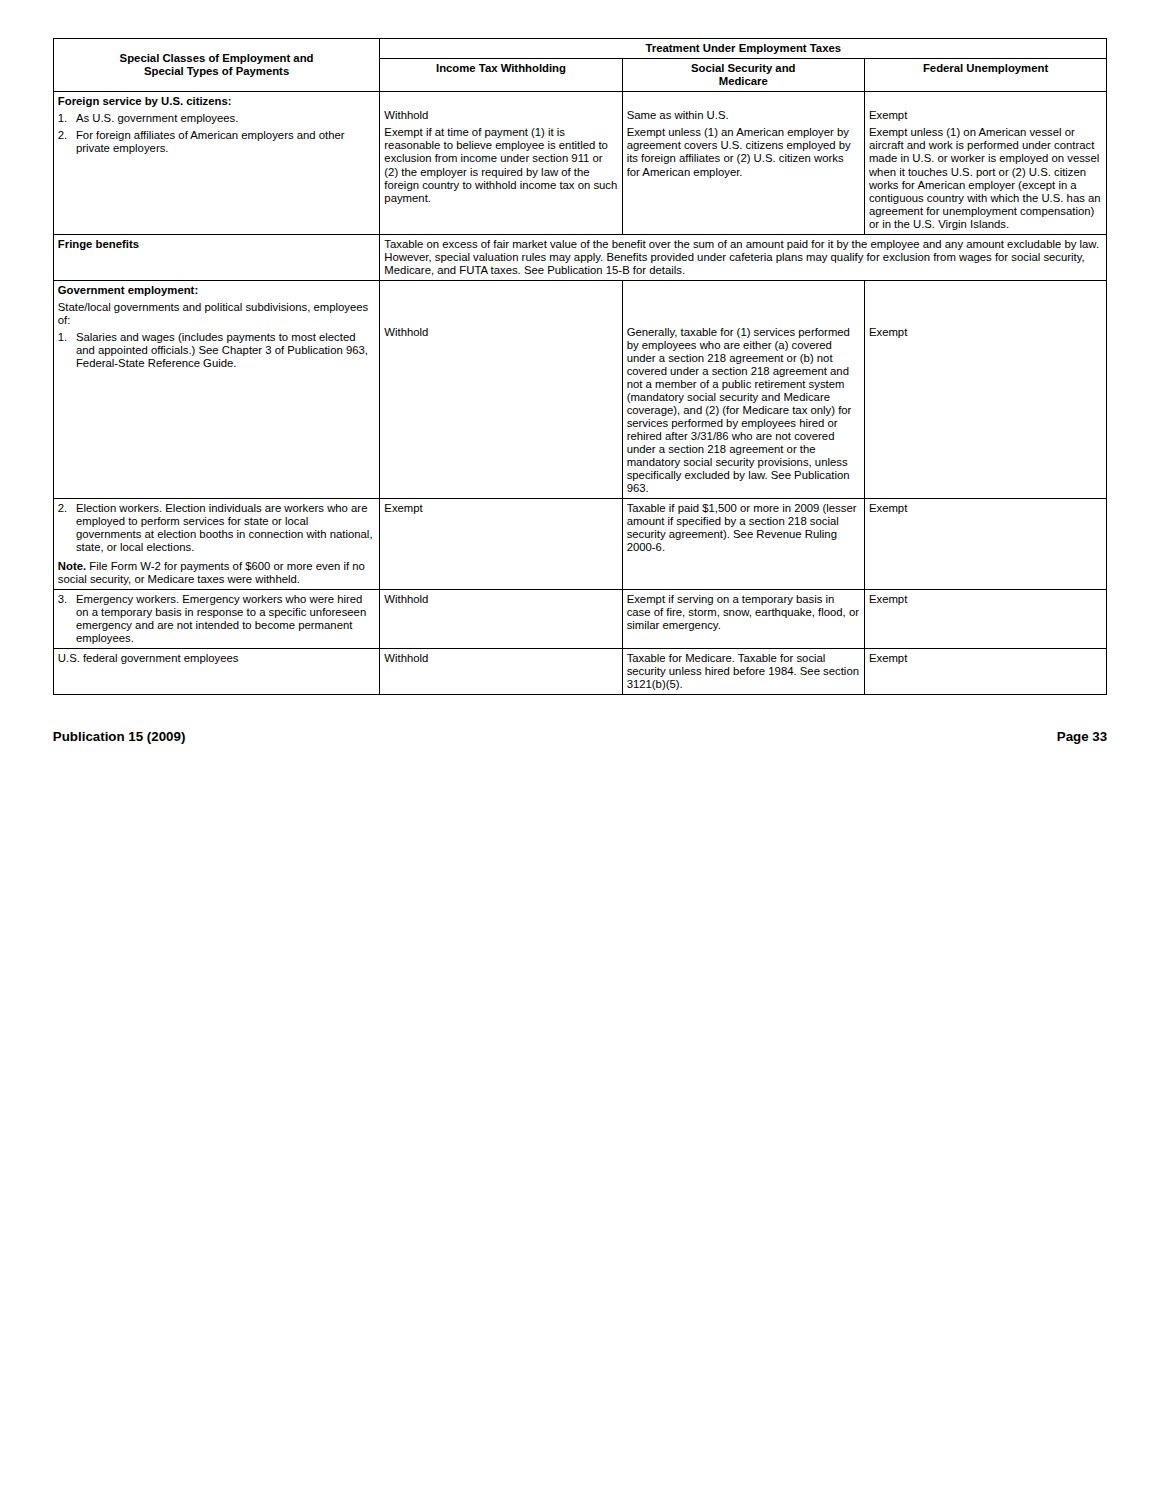| Special Classes of Employment and Special Types of Payments | Treatment Under Employment Taxes |
| --- | --- |
| Income Tax Withholding | Social Security and Medicare | Federal Unemployment |
| Foreign service by U.S. citizens: 1. As U.S. government employees. 2. For foreign affiliates of American employers and other private employers. | Withhold Exempt if at time of payment (1) it is reasonable to believe employee is entitled to exclusion from income under section 911 or (2) the employer is required by law of the foreign country to withhold income tax on such payment. | Same as within U.S. Exempt unless (1) an American employer by agreement covers U.S. citizens employed by its foreign affiliates or (2) U.S. citizen works for American employer. | Exempt Exempt unless (1) on American vessel or aircraft and work is performed under contract made in U.S. or worker is employed on vessel when it touches U.S. port or (2) U.S. citizen works for American employer (except in a contiguous country with which the U.S. has an agreement for unemployment compensation) or in the U.S. Virgin Islands. |
| Fringe benefits | Taxable on excess of fair market value of the benefit over the sum of an amount paid for it by the employee and any amount excludable by law. However, special valuation rules may apply. Benefits provided under cafeteria plans may qualify for exclusion from wages for social security, Medicare, and FUTA taxes. See Publication 15-B for details. |
| Government employment: State/local governments and political subdivisions, employees of: 1. Salaries and wages (includes payments to most elected and appointed officials.) See Chapter 3 of Publication 963, Federal-State Reference Guide. | Withhold | Generally, taxable for (1) services performed by employees who are either (a) covered under a section 218 agreement or (b) not covered under a section 218 agreement and not a member of a public retirement system (mandatory social security and Medicare coverage), and (2) (for Medicare tax only) for services performed by employees hired or rehired after 3/31/86 who are not covered under a section 218 agreement or the mandatory social security provisions, unless specifically excluded by law. See Publication 963. | Exempt |
| 2. Election workers. Election individuals are workers who are employed to perform services for state or local governments at election booths in connection with national, state, or local elections. Note. File Form W-2 for payments of $600 or more even if no social security, or Medicare taxes were withheld. | Exempt | Taxable if paid $1,500 or more in 2009 (lesser amount if specified by a section 218 social security agreement). See Revenue Ruling 2000-6. | Exempt |
| 3. Emergency workers. Emergency workers who were hired on a temporary basis in response to a specific unforeseen emergency and are not intended to become permanent employees. | Withhold | Exempt if serving on a temporary basis in case of fire, storm, snow, earthquake, flood, or similar emergency. | Exempt |
| U.S. federal government employees | Withhold | Taxable for Medicare. Taxable for social security unless hired before 1984. See section 3121(b)(5). | Exempt |
Publication 15 (2009) Page 33